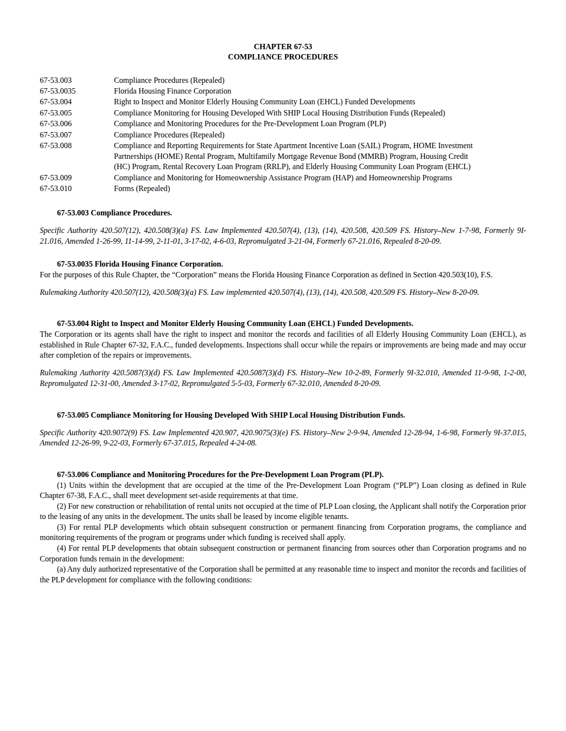CHAPTER 67-53 COMPLIANCE PROCEDURES
67-53.003
Compliance Procedures (Repealed)
67-53.0035
Florida Housing Finance Corporation
67-53.004
Right to Inspect and Monitor Elderly Housing Community Loan (EHCL) Funded Developments
67-53.005
Compliance Monitoring for Housing Developed With SHIP Local Housing Distribution Funds (Repealed)
67-53.006
Compliance and Monitoring Procedures for the Pre-Development Loan Program (PLP)
67-53.007
Compliance Procedures (Repealed)
67-53.008
Compliance and Reporting Requirements for State Apartment Incentive Loan (SAIL) Program, HOME Investment Partnerships (HOME) Rental Program, Multifamily Mortgage Revenue Bond (MMRB) Program, Housing Credit (HC) Program, Rental Recovery Loan Program (RRLP), and Elderly Housing Community Loan Program (EHCL)
67-53.009
Compliance and Monitoring for Homeownership Assistance Program (HAP) and Homeownership Programs
67-53.010
Forms (Repealed)
67-53.003 Compliance Procedures.
Specific Authority 420.507(12), 420.508(3)(a) FS. Law Implemented 420.507(4), (13), (14), 420.508, 420.509 FS. History–New 1-7-98, Formerly 9I-21.016, Amended 1-26-99, 11-14-99, 2-11-01, 3-17-02, 4-6-03, Repromulgated 3-21-04, Formerly 67-21.016, Repealed 8-20-09.
67-53.0035 Florida Housing Finance Corporation.
For the purposes of this Rule Chapter, the “Corporation” means the Florida Housing Finance Corporation as defined in Section 420.503(10), F.S.
Rulemaking Authority 420.507(12), 420.508(3)(a) FS. Law implemented 420.507(4), (13), (14), 420.508, 420.509 FS. History–New 8-20-09.
67-53.004 Right to Inspect and Monitor Elderly Housing Community Loan (EHCL) Funded Developments.
The Corporation or its agents shall have the right to inspect and monitor the records and facilities of all Elderly Housing Community Loan (EHCL), as established in Rule Chapter 67-32, F.A.C., funded developments. Inspections shall occur while the repairs or improvements are being made and may occur after completion of the repairs or improvements.
Rulemaking Authority 420.5087(3)(d) FS. Law Implemented 420.5087(3)(d) FS. History–New 10-2-89, Formerly 9I-32.010, Amended 11-9-98, 1-2-00, Repromulgated 12-31-00, Amended 3-17-02, Repromulgated 5-5-03, Formerly 67-32.010, Amended 8-20-09.
67-53.005 Compliance Monitoring for Housing Developed With SHIP Local Housing Distribution Funds.
Specific Authority 420.9072(9) FS. Law Implemented 420.907, 420.9075(3)(e) FS. History–New 2-9-94, Amended 12-28-94, 1-6-98, Formerly 9I-37.015, Amended 12-26-99, 9-22-03, Formerly 67-37.015, Repealed 4-24-08.
67-53.006 Compliance and Monitoring Procedures for the Pre-Development Loan Program (PLP).
(1) Units within the development that are occupied at the time of the Pre-Development Loan Program (“PLP”) Loan closing as defined in Rule Chapter 67-38, F.A.C., shall meet development set-aside requirements at that time.
(2) For new construction or rehabilitation of rental units not occupied at the time of PLP Loan closing, the Applicant shall notify the Corporation prior to the leasing of any units in the development. The units shall be leased by income eligible tenants.
(3) For rental PLP developments which obtain subsequent construction or permanent financing from Corporation programs, the compliance and monitoring requirements of the program or programs under which funding is received shall apply.
(4) For rental PLP developments that obtain subsequent construction or permanent financing from sources other than Corporation programs and no Corporation funds remain in the development:
(a) Any duly authorized representative of the Corporation shall be permitted at any reasonable time to inspect and monitor the records and facilities of the PLP development for compliance with the following conditions: